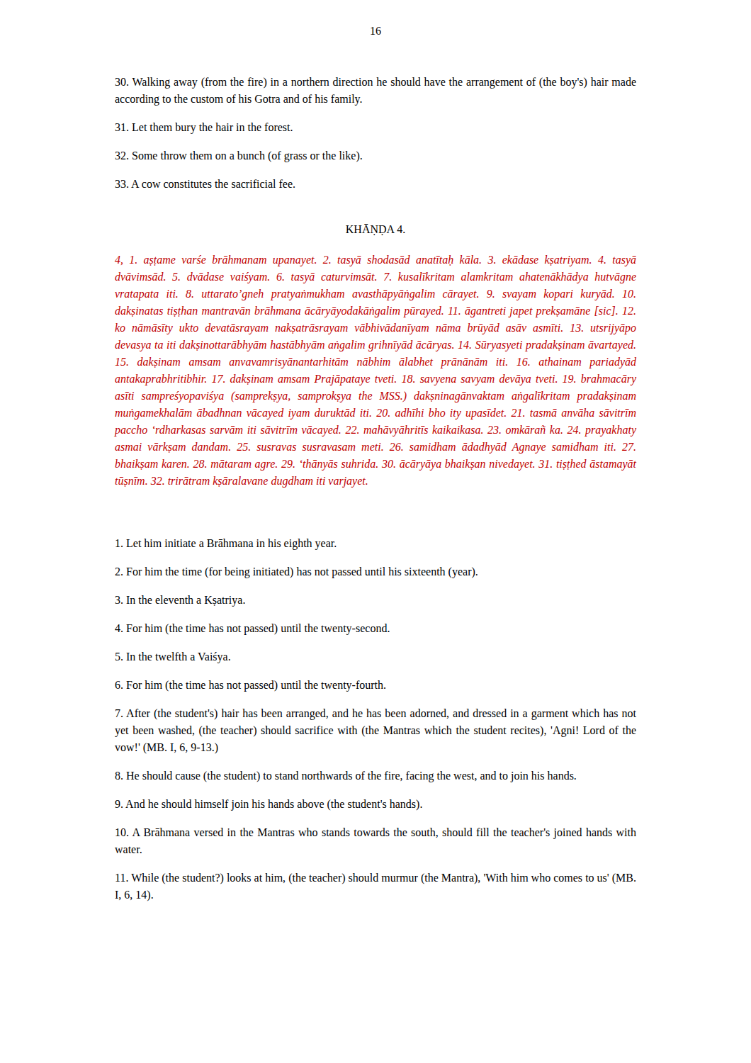16
30. Walking away (from the fire) in a northern direction he should have the arrangement of (the boy's) hair made according to the custom of his Gotra and of his family.
31. Let them bury the hair in the forest.
32. Some throw them on a bunch (of grass or the like).
33. A cow constitutes the sacrificial fee.
KHĀṆḌA 4.
4, 1. aṣṭame varśe brāhmanam upanayet. 2. tasyā shodasād anatītaḥ kāla. 3. ekādase kṣatriyam. 4. tasyā dvāvimsād. 5. dvādase vaiśyam. 6. tasyā caturvimsāt. 7. kusalīkritam alamkritam ahatenākhādya hutvāgne vratapata iti. 8. uttarato’gneh pratyaṅmukham avasthāpyāṅgalim cārayet. 9. svayam kopari kuryād. 10. dakṣinatas tiṣṭhan mantravān brāhmana ācāryāyodakāṅgalim pūrayed. 11. āgantreti japet prekṣamāne [sic]. 12. ko nāmāsīty ukto devatāsrayam nakṣatrāsrayam vābhivādanīyam nāma brūyād asāv asmīti. 13. utsrijyāpo devasya ta iti dakṣinottarābhyām hastābhyām aṅgalim grihnīyād ācāryas. 14. Sūryasyeti pradakṣinam āvartayed. 15. dakṣinam amsam anvavamrisyānantarhitām nābhim ālabhet prānānām iti. 16. athainam pariadyād antakaprabhritibhir. 17. dakṣinam amsam Prajāpataye tveti. 18. savyena savyam devāya tveti. 19. brahmacāry asīti sampreśyopaviśya (samprekṣya, samprokṣya the MSS.) dakṣninagānvaktam aṅgalīkritam pradakṣinam muṅgamekhalām ābadhnan vācayed iyam duruktād iti. 20. adhīhi bho ity upasīdet. 21. tasmā anvāha sāvitrīm paccho ‘rdharkasas sarvām iti sāvitrīm vācayed. 22. mahāvyāhritīs kaikaikasa. 23. omkārañ ka. 24. prayakhaty asmai vārkṣam dandam. 25. susravas susravasam meti. 26. samidham ādadhyād Agnaye samidham iti. 27. bhaikṣam karen. 28. mātaram agre. 29. ‘thānyās suhrida. 30. ācāryāya bhaikṣan nivedayet. 31. tiṣṭhed āstamayāt tūṣnīm. 32. trirātram kṣāralavane dugdham iti varjayet.
1. Let him initiate a Brāhmana in his eighth year.
2. For him the time (for being initiated) has not passed until his sixteenth (year).
3. In the eleventh a Kṣatriya.
4. For him (the time has not passed) until the twenty-second.
5. In the twelfth a Vaiśya.
6. For him (the time has not passed) until the twenty-fourth.
7. After (the student's) hair has been arranged, and he has been adorned, and dressed in a garment which has not yet been washed, (the teacher) should sacrifice with (the Mantras which the student recites), 'Agni! Lord of the vow!' (MB. I, 6, 9-13.)
8. He should cause (the student) to stand northwards of the fire, facing the west, and to join his hands.
9. And he should himself join his hands above (the student's hands).
10. A Brāhmana versed in the Mantras who stands towards the south, should fill the teacher's joined hands with water.
11. While (the student?) looks at him, (the teacher) should murmur (the Mantra), 'With him who comes to us' (MB. I, 6, 14).